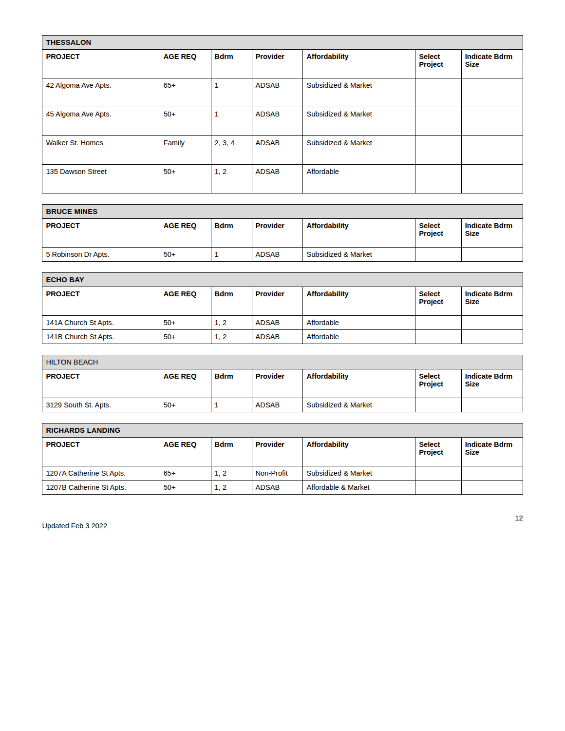| THESSALON |
| PROJECT | AGE REQ | Bdrm | Provider | Affordability | Select Project | Indicate Bdrm Size |
| 42 Algoma Ave Apts. | 65+ | 1 | ADSAB | Subsidized & Market | | |
| 45 Algoma Ave Apts. | 50+ | 1 | ADSAB | Subsidized & Market | | |
| Walker St. Homes | Family | 2, 3, 4 | ADSAB | Subsidized & Market | | |
| 135 Dawson Street | 50+ | 1, 2 | ADSAB | Affordable | | |
| BRUCE MINES |
| PROJECT | AGE REQ | Bdrm | Provider | Affordability | Select Project | Indicate Bdrm Size |
| 5 Robinson Dr Apts. | 50+ | 1 | ADSAB | Subsidized & Market | | |
| ECHO BAY |
| PROJECT | AGE REQ | Bdrm | Provider | Affordability | Select Project | Indicate Bdrm Size |
| 141A Church St Apts. | 50+ | 1, 2 | ADSAB | Affordable | | |
| 141B Church St Apts. | 50+ | 1, 2 | ADSAB | Affordable | | |
| HILTON BEACH |
| PROJECT | AGE REQ | Bdrm | Provider | Affordability | Select Project | Indicate Bdrm Size |
| 3129 South St. Apts. | 50+ | 1 | ADSAB | Subsidized & Market | | |
| RICHARDS LANDING |
| PROJECT | AGE REQ | Bdrm | Provider | Affordability | Select Project | Indicate Bdrm Size |
| 1207A Catherine St Apts. | 65+ | 1, 2 | Non-Profit | Subsidized & Market | | |
| 1207B Catherine St Apts. | 50+ | 1, 2 | ADSAB | Affordable & Market | | |
12
Updated Feb 3 2022